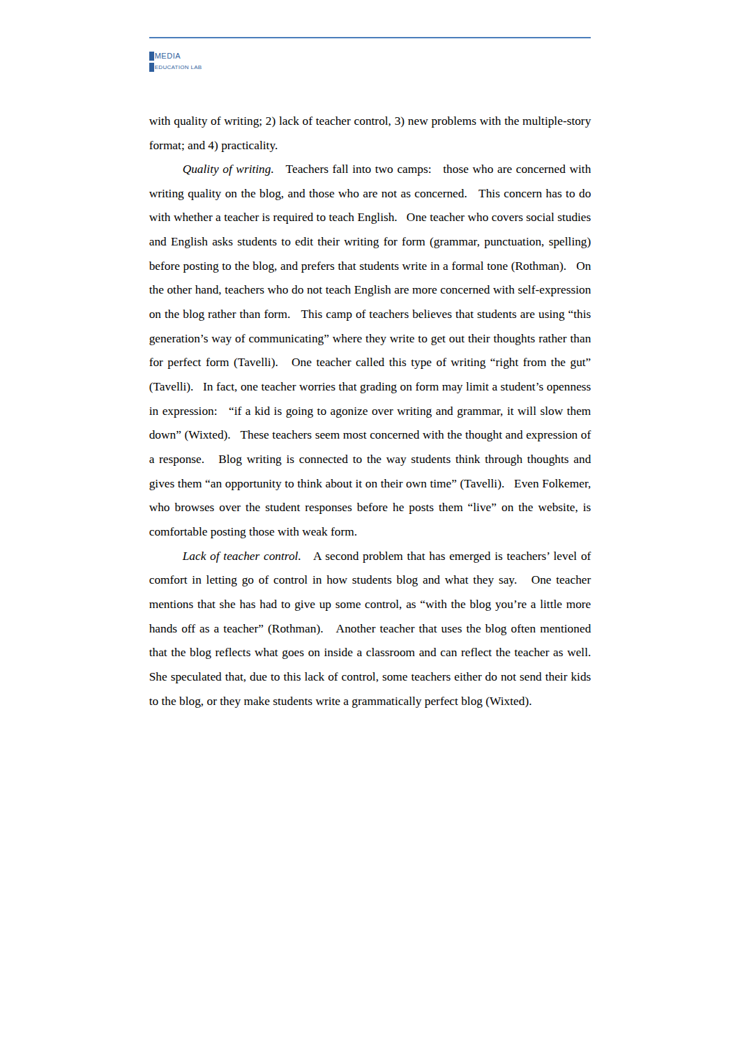MEDIA EDUCATION LAB
with quality of writing; 2) lack of teacher control, 3) new problems with the multiple-story format; and 4) practicality.
Quality of writing. Teachers fall into two camps: those who are concerned with writing quality on the blog, and those who are not as concerned. This concern has to do with whether a teacher is required to teach English. One teacher who covers social studies and English asks students to edit their writing for form (grammar, punctuation, spelling) before posting to the blog, and prefers that students write in a formal tone (Rothman). On the other hand, teachers who do not teach English are more concerned with self-expression on the blog rather than form. This camp of teachers believes that students are using “this generation’s way of communicating” where they write to get out their thoughts rather than for perfect form (Tavelli). One teacher called this type of writing “right from the gut” (Tavelli). In fact, one teacher worries that grading on form may limit a student’s openness in expression: “if a kid is going to agonize over writing and grammar, it will slow them down” (Wixted). These teachers seem most concerned with the thought and expression of a response. Blog writing is connected to the way students think through thoughts and gives them “an opportunity to think about it on their own time” (Tavelli). Even Folkemer, who browses over the student responses before he posts them “live” on the website, is comfortable posting those with weak form.
Lack of teacher control. A second problem that has emerged is teachers’ level of comfort in letting go of control in how students blog and what they say. One teacher mentions that she has had to give up some control, as “with the blog you’re a little more hands off as a teacher” (Rothman). Another teacher that uses the blog often mentioned that the blog reflects what goes on inside a classroom and can reflect the teacher as well. She speculated that, due to this lack of control, some teachers either do not send their kids to the blog, or they make students write a grammatically perfect blog (Wixted).